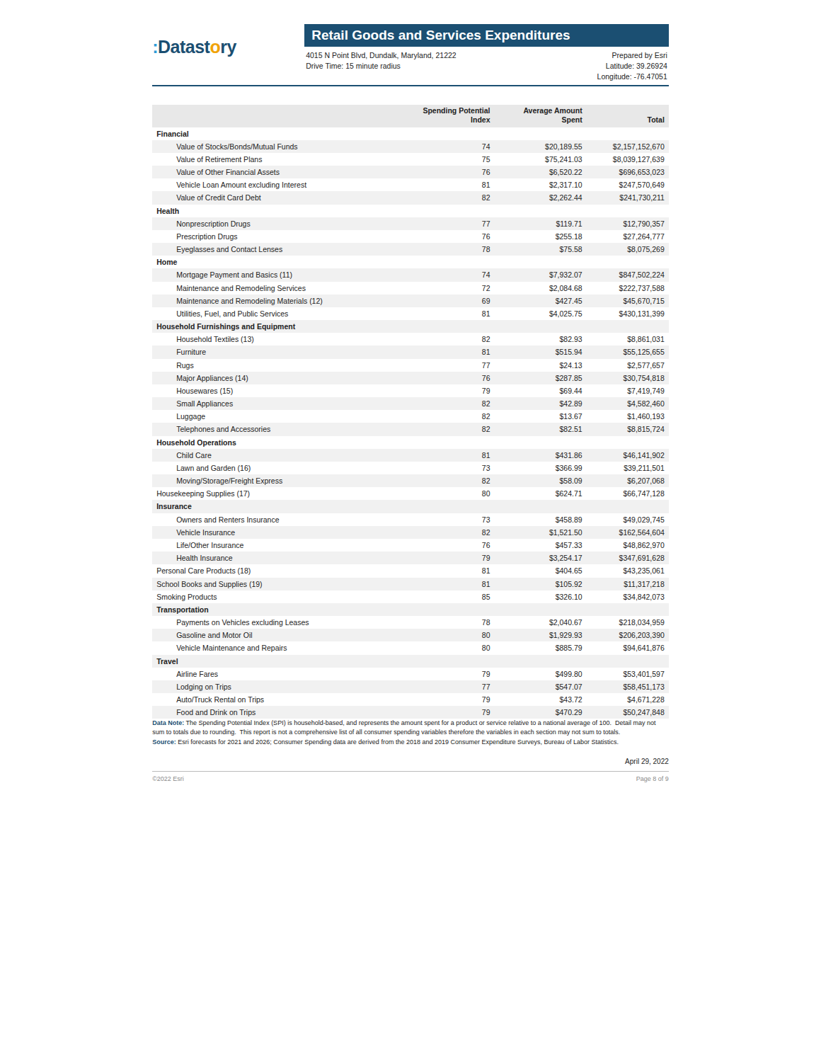: Datast ory
Retail Goods and Services Expenditures
4015 N Point Blvd, Dundalk, Maryland, 21222
Drive Time: 15 minute radius
Prepared by Esri
Latitude: 39.26924
Longitude: -76.47051
| | Spending Potential Index | Average Amount Spent | Total |
| --- | --- | --- | --- |
| Financial | | | |
| Value of Stocks/Bonds/Mutual Funds | 74 | $20,189.55 | $2,157,152,670 |
| Value of Retirement Plans | 75 | $75,241.03 | $8,039,127,639 |
| Value of Other Financial Assets | 76 | $6,520.22 | $696,653,023 |
| Vehicle Loan Amount excluding Interest | 81 | $2,317.10 | $247,570,649 |
| Value of Credit Card Debt | 82 | $2,262.44 | $241,730,211 |
| Health | | | |
| Nonprescription Drugs | 77 | $119.71 | $12,790,357 |
| Prescription Drugs | 76 | $255.18 | $27,264,777 |
| Eyeglasses and Contact Lenses | 78 | $75.58 | $8,075,269 |
| Home | | | |
| Mortgage Payment and Basics (11) | 74 | $7,932.07 | $847,502,224 |
| Maintenance and Remodeling Services | 72 | $2,084.68 | $222,737,588 |
| Maintenance and Remodeling Materials (12) | 69 | $427.45 | $45,670,715 |
| Utilities, Fuel, and Public Services | 81 | $4,025.75 | $430,131,399 |
| Household Furnishings and Equipment | | | |
| Household Textiles (13) | 82 | $82.93 | $8,861,031 |
| Furniture | 81 | $515.94 | $55,125,655 |
| Rugs | 77 | $24.13 | $2,577,657 |
| Major Appliances (14) | 76 | $287.85 | $30,754,818 |
| Housewares (15) | 79 | $69.44 | $7,419,749 |
| Small Appliances | 82 | $42.89 | $4,582,460 |
| Luggage | 82 | $13.67 | $1,460,193 |
| Telephones and Accessories | 82 | $82.51 | $8,815,724 |
| Household Operations | | | |
| Child Care | 81 | $431.86 | $46,141,902 |
| Lawn and Garden (16) | 73 | $366.99 | $39,211,501 |
| Moving/Storage/Freight Express | 82 | $58.09 | $6,207,068 |
| Housekeeping Supplies (17) | 80 | $624.71 | $66,747,128 |
| Insurance | | | |
| Owners and Renters Insurance | 73 | $458.89 | $49,029,745 |
| Vehicle Insurance | 82 | $1,521.50 | $162,564,604 |
| Life/Other Insurance | 76 | $457.33 | $48,862,970 |
| Health Insurance | 79 | $3,254.17 | $347,691,628 |
| Personal Care Products (18) | 81 | $404.65 | $43,235,061 |
| School Books and Supplies (19) | 81 | $105.92 | $11,317,218 |
| Smoking Products | 85 | $326.10 | $34,842,073 |
| Transportation | | | |
| Payments on Vehicles excluding Leases | 78 | $2,040.67 | $218,034,959 |
| Gasoline and Motor Oil | 80 | $1,929.93 | $206,203,390 |
| Vehicle Maintenance and Repairs | 80 | $885.79 | $94,641,876 |
| Travel | | | |
| Airline Fares | 79 | $499.80 | $53,401,597 |
| Lodging on Trips | 77 | $547.07 | $58,451,173 |
| Auto/Truck Rental on Trips | 79 | $43.72 | $4,671,228 |
| Food and Drink on Trips | 79 | $470.29 | $50,247,848 |
Data Note: The Spending Potential Index (SPI) is household-based, and represents the amount spent for a product or service relative to a national average of 100. Detail may not sum to totals due to rounding. This report is not a comprehensive list of all consumer spending variables therefore the variables in each section may not sum to totals.
Source: Esri forecasts for 2021 and 2026; Consumer Spending data are derived from the 2018 and 2019 Consumer Expenditure Surveys, Bureau of Labor Statistics.
April 29, 2022
©2022 Esri Page 8 of 9